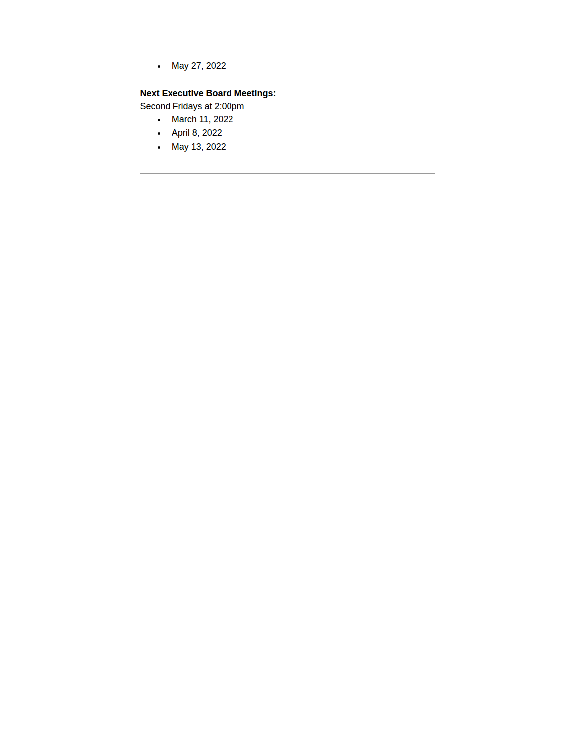May 27, 2022
Next Executive Board Meetings:
Second Fridays at 2:00pm
March 11, 2022
April 8, 2022
May 13, 2022